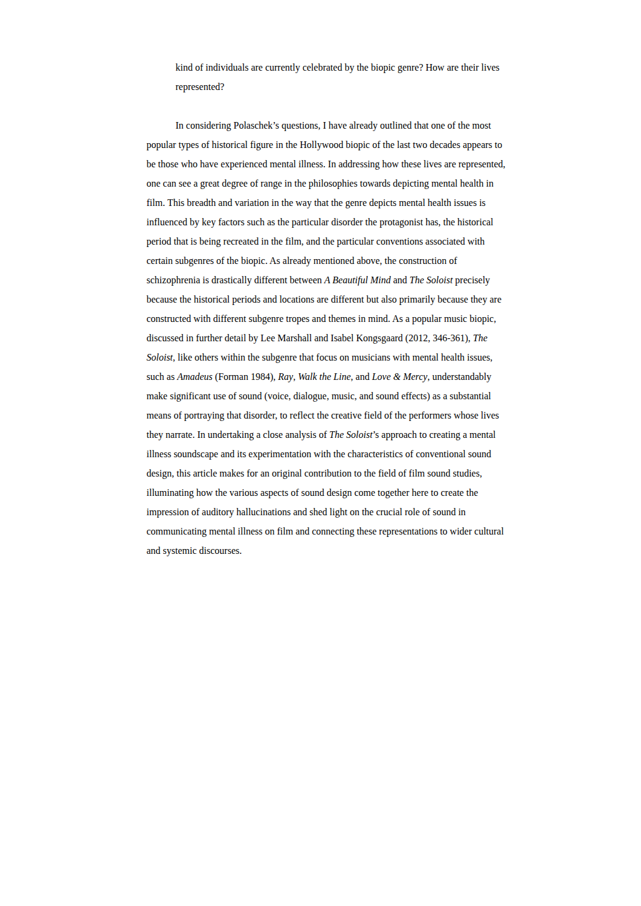kind of individuals are currently celebrated by the biopic genre? How are their lives represented?
In considering Polaschek’s questions, I have already outlined that one of the most popular types of historical figure in the Hollywood biopic of the last two decades appears to be those who have experienced mental illness. In addressing how these lives are represented, one can see a great degree of range in the philosophies towards depicting mental health in film. This breadth and variation in the way that the genre depicts mental health issues is influenced by key factors such as the particular disorder the protagonist has, the historical period that is being recreated in the film, and the particular conventions associated with certain subgenres of the biopic. As already mentioned above, the construction of schizophrenia is drastically different between A Beautiful Mind and The Soloist precisely because the historical periods and locations are different but also primarily because they are constructed with different subgenre tropes and themes in mind. As a popular music biopic, discussed in further detail by Lee Marshall and Isabel Kongsgaard (2012, 346-361), The Soloist, like others within the subgenre that focus on musicians with mental health issues, such as Amadeus (Forman 1984), Ray, Walk the Line, and Love & Mercy, understandably make significant use of sound (voice, dialogue, music, and sound effects) as a substantial means of portraying that disorder, to reflect the creative field of the performers whose lives they narrate. In undertaking a close analysis of The Soloist’s approach to creating a mental illness soundscape and its experimentation with the characteristics of conventional sound design, this article makes for an original contribution to the field of film sound studies, illuminating how the various aspects of sound design come together here to create the impression of auditory hallucinations and shed light on the crucial role of sound in communicating mental illness on film and connecting these representations to wider cultural and systemic discourses.